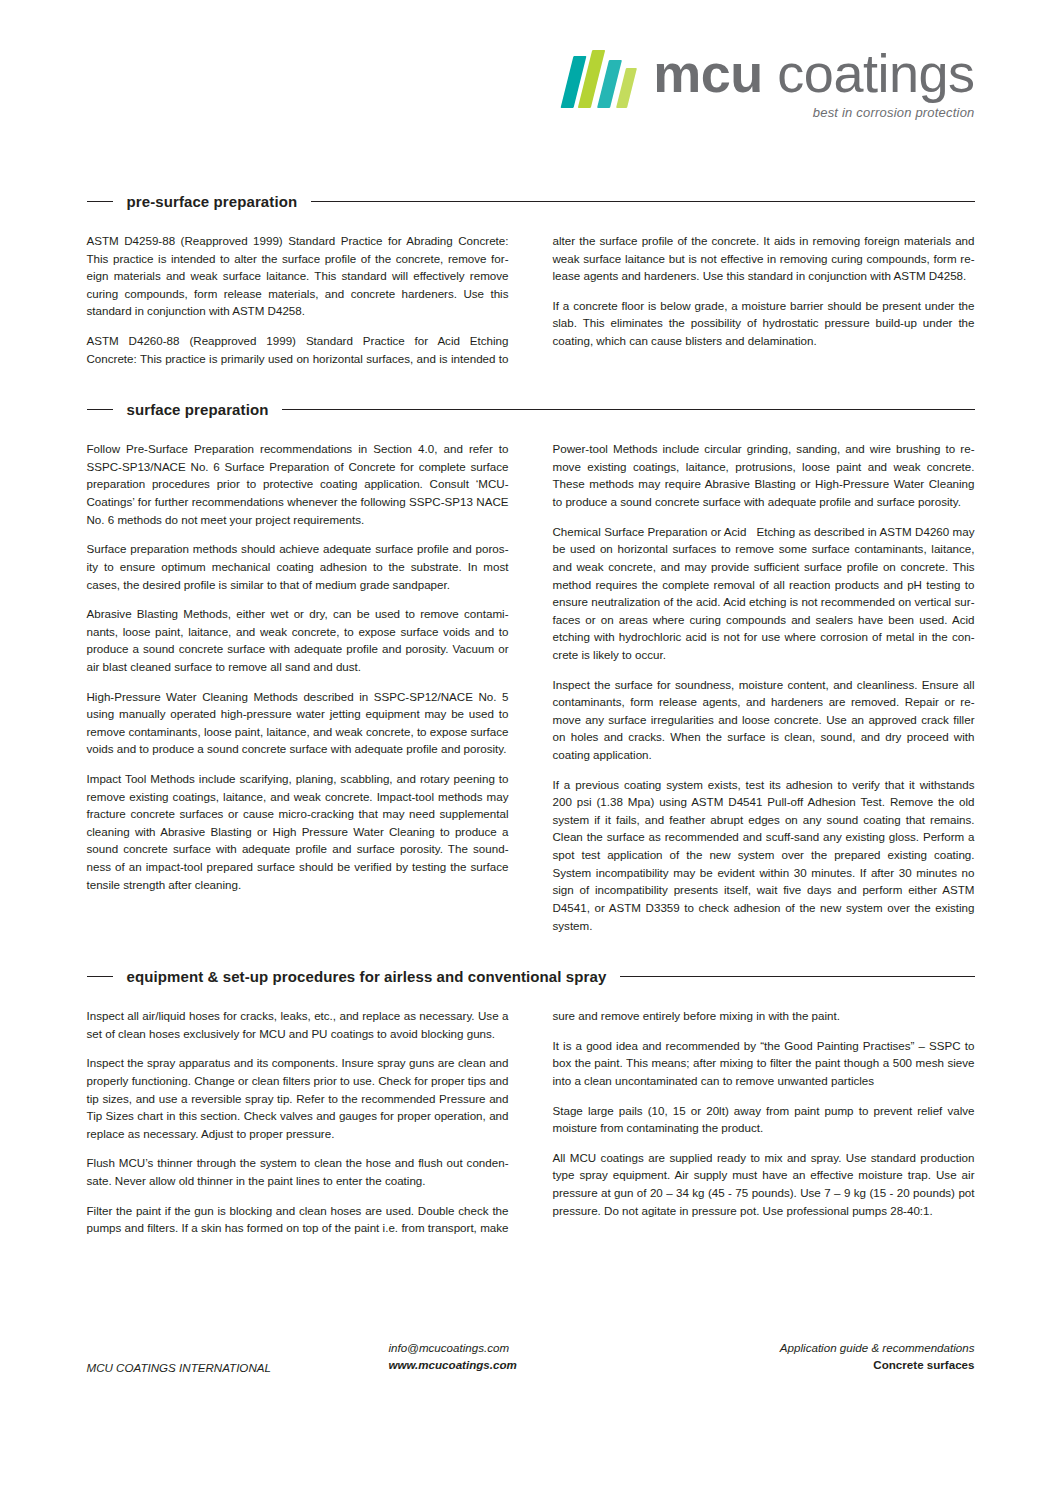mcu coatings
best in corrosion protection
pre-surface preparation
ASTM D4259-88 (Reapproved 1999) Standard Practice for Abrading Concrete: This practice is intended to alter the surface profile of the concrete, remove foreign materials and weak surface laitance. This standard will effectively remove curing compounds, form release materials, and concrete hardeners. Use this standard in conjunction with ASTM D4258.
ASTM D4260-88 (Reapproved 1999) Standard Practice for Acid Etching Concrete: This practice is primarily used on horizontal surfaces, and is intended to alter the surface profile of the concrete. It aids in removing foreign materials and weak surface laitance but is not effective in removing curing compounds, form release agents and hardeners. Use this standard in conjunction with ASTM D4258.
If a concrete floor is below grade, a moisture barrier should be present under the slab. This eliminates the possibility of hydrostatic pressure build-up under the coating, which can cause blisters and delamination.
surface preparation
Follow Pre-Surface Preparation recommendations in Section 4.0, and refer to SSPC-SP13/NACE No. 6 Surface Preparation of Concrete for complete surface preparation procedures prior to protective coating application. Consult ‘MCU-Coatings’ for further recommendations whenever the following SSPC-SP13 NACE No. 6 methods do not meet your project requirements.
Surface preparation methods should achieve adequate surface profile and porosity to ensure optimum mechanical coating adhesion to the substrate. In most cases, the desired profile is similar to that of medium grade sandpaper.
Abrasive Blasting Methods, either wet or dry, can be used to remove contaminants, loose paint, laitance, and weak concrete, to expose surface voids and to produce a sound concrete surface with adequate profile and porosity. Vacuum or air blast cleaned surface to remove all sand and dust.
High-Pressure Water Cleaning Methods described in SSPC-SP12/NACE No. 5 using manually operated high-pressure water jetting equipment may be used to remove contaminants, loose paint, laitance, and weak concrete, to expose surface voids and to produce a sound concrete surface with adequate profile and porosity.
Impact Tool Methods include scarifying, planing, scabbling, and rotary peening to remove existing coatings, laitance, and weak concrete. Impact-tool methods may fracture concrete surfaces or cause micro-cracking that may need supplemental cleaning with Abrasive Blasting or High Pressure Water Cleaning to produce a sound concrete surface with adequate profile and surface porosity. The soundness of an impact-tool prepared surface should be verified by testing the surface tensile strength after cleaning.
Power-tool Methods include circular grinding, sanding, and wire brushing to remove existing coatings, laitance, protrusions, loose paint and weak concrete. These methods may require Abrasive Blasting or High-Pressure Water Cleaning to produce a sound concrete surface with adequate profile and surface porosity.
Chemical Surface Preparation or Acid Etching as described in ASTM D4260 may be used on horizontal surfaces to remove some surface contaminants, laitance, and weak concrete, and may provide sufficient surface profile on concrete. This method requires the complete removal of all reaction products and pH testing to ensure neutralization of the acid. Acid etching is not recommended on vertical surfaces or on areas where curing compounds and sealers have been used. Acid etching with hydrochloric acid is not for use where corrosion of metal in the concrete is likely to occur.
Inspect the surface for soundness, moisture content, and cleanliness. Ensure all contaminants, form release agents, and hardeners are removed. Repair or remove any surface irregularities and loose concrete. Use an approved crack filler on holes and cracks. When the surface is clean, sound, and dry proceed with coating application.
If a previous coating system exists, test its adhesion to verify that it withstands 200 psi (1.38 Mpa) using ASTM D4541 Pull-off Adhesion Test. Remove the old system if it fails, and feather abrupt edges on any sound coating that remains. Clean the surface as recommended and scuff-sand any existing gloss. Perform a spot test application of the new system over the prepared existing coating. System incompatibility may be evident within 30 minutes. If after 30 minutes no sign of incompatibility presents itself, wait five days and perform either ASTM D4541, or ASTM D3359 to check adhesion of the new system over the existing system.
equipment & set-up procedures for airless and conventional spray
Inspect all air/liquid hoses for cracks, leaks, etc., and replace as necessary. Use a set of clean hoses exclusively for MCU and PU coatings to avoid blocking guns.
Inspect the spray apparatus and its components. Insure spray guns are clean and properly functioning. Change or clean filters prior to use. Check for proper tips and tip sizes, and use a reversible spray tip. Refer to the recommended Pressure and Tip Sizes chart in this section. Check valves and gauges for proper operation, and replace as necessary. Adjust to proper pressure.
Flush MCU’s thinner through the system to clean the hose and flush out condensate. Never allow old thinner in the paint lines to enter the coating.
Filter the paint if the gun is blocking and clean hoses are used. Double check the pumps and filters. If a skin has formed on top of the paint i.e. from transport, make sure and remove entirely before mixing in with the paint.
It is a good idea and recommended by “the Good Painting Practises” – SSPC to box the paint. This means; after mixing to filter the paint though a 500 mesh sieve into a clean uncontaminated can to remove unwanted particles
Stage large pails (10, 15 or 20lt) away from paint pump to prevent relief valve moisture from contaminating the product.
All MCU coatings are supplied ready to mix and spray. Use standard production type spray equipment. Air supply must have an effective moisture trap. Use air pressure at gun of 20 – 34 kg (45 - 75 pounds). Use 7 – 9 kg (15 - 20 pounds) pot pressure. Do not agitate in pressure pot. Use professional pumps 28-40:1.
MCU COATINGS INTERNATIONAL
info@mcucoatings.com
www.mcucoatings.com
Application guide & recommendations
Concrete surfaces